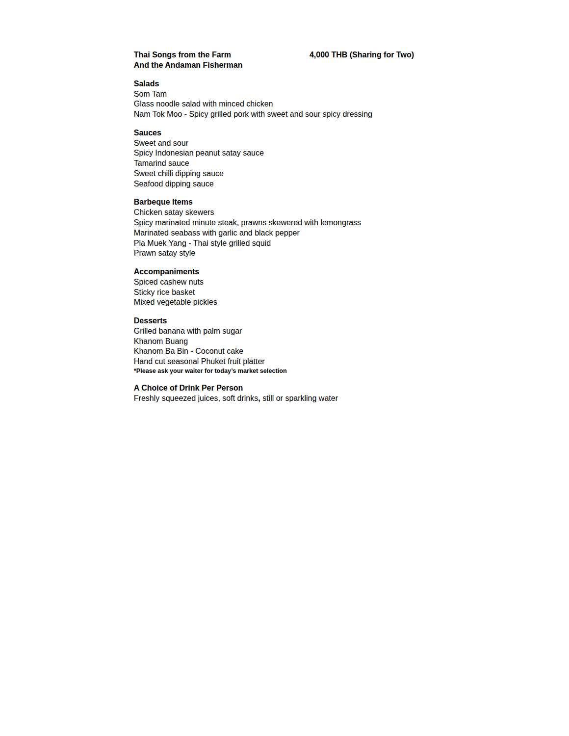Thai Songs from the Farm
And the Andaman Fisherman
4,000 THB (Sharing for Two)
Salads
Som Tam
Glass noodle salad with minced chicken
Nam Tok Moo - Spicy grilled pork with sweet and sour spicy dressing
Sauces
Sweet and sour
Spicy Indonesian peanut satay sauce
Tamarind sauce
Sweet chilli dipping sauce
Seafood dipping sauce
Barbeque Items
Chicken satay skewers
Spicy marinated minute steak, prawns skewered with lemongrass
Marinated seabass with garlic and black pepper
Pla Muek Yang - Thai style grilled squid
Prawn satay style
Accompaniments
Spiced cashew nuts
Sticky rice basket
Mixed vegetable pickles
Desserts
Grilled banana with palm sugar
Khanom Buang
Khanom Ba Bin - Coconut cake
Hand cut seasonal Phuket fruit platter
*Please ask your waiter for today’s market selection
A Choice of Drink Per Person
Freshly squeezed juices, soft drinks, still or sparkling water